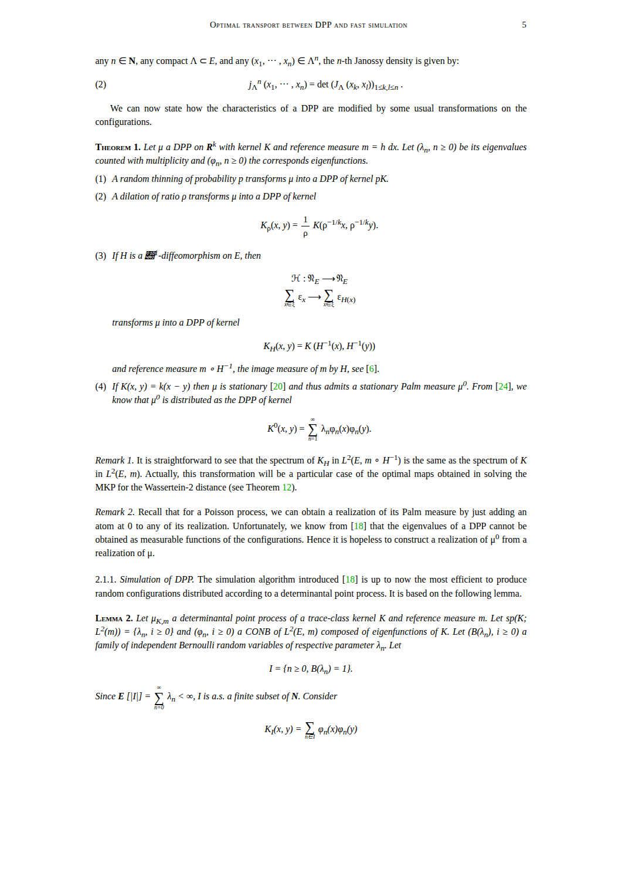Optimal transport between DPP and fast simulation 5
any n ∈ N, any compact Λ ⊂ E, and any (x1, ··· , xn) ∈ Λn, the n-th Janossy density is given by:
(2) jΛn (x1, ··· , xn) = det (JΛ (xk, xl))1≤k,l≤n .
We can now state how the characteristics of a DPP are modified by some usual transformations on the configurations.
Theorem 1. Let μ a DPP on Rk with kernel K and reference measure m = h dx. Let (λn, n ≥ 0) be its eigenvalues counted with multiplicity and (φn, n ≥ 0) the corresponds eigenfunctions.
(1) A random thinning of probability p transforms μ into a DPP of kernel pK.
(2) A dilation of ratio ρ transforms μ into a DPP of kernel
Kρ(x, y) = 1 ρ K(ρ−1/kx, ρ−1/ky).
(3) If H is a 𝒠1-diffeomorphism on E, then ℋ : 𝔑E ⟶ 𝔑E
∑x∈ξ εx ⟶ ∑x∈ξ εH(x) transforms μ into a DPP of kernel
KH(x, y) = K (H−1(x), H−1(y))
and reference measure m ∘ H−1, the image measure of m by H, see [6].
(4) If K(x, y) = k(x − y) then μ is stationary [20] and thus admits a stationary Palm measure μ0. From [24], we know that μ0 is distributed as the DPP of kernel
K0(x, y) = ∞∑n=1 λnφn(x)φn(y).
Remark 1. It is straightforward to see that the spectrum of KH in L2(E, m ∘ H−1) is the same as the spectrum of K in L2(E, m). Actually, this transformation will be a particular case of the optimal maps obtained in solving the MKP for the Wassertein-2 distance (see Theorem 12).
Remark 2. Recall that for a Poisson process, we can obtain a realization of its Palm measure by just adding an atom at 0 to any of its realization. Unfortunately, we know from [18] that the eigenvalues of a DPP cannot be obtained as measurable functions of the configurations. Hence it is hopeless to construct a realization of μ0 from a realization of μ.
2.1.1. Simulation of DPP. The simulation algorithm introduced [18] is up to now the most efficient to produce random configurations distributed according to a determinantal point process. It is based on the following lemma.
Lemma 2. Let μK,m a determinantal point process of a trace-class kernel K and reference measure m. Let sp(K; L2(m)) = {λn, i ≥ 0} and (φn, i ≥ 0) a CONB of L2(E, m) composed of eigenfunctions of K. Let (B(λn), i ≥ 0) a family of independent Bernoulli random variables of respective parameter λn. Let
I = {n ≥ 0, B(λn) = 1}.
Since E [|I|] = ∞∑n=0 λn < ∞, I is a.s. a finite subset of N. Consider
KI(x, y) = ∑n∈I φn(x)φn(y)